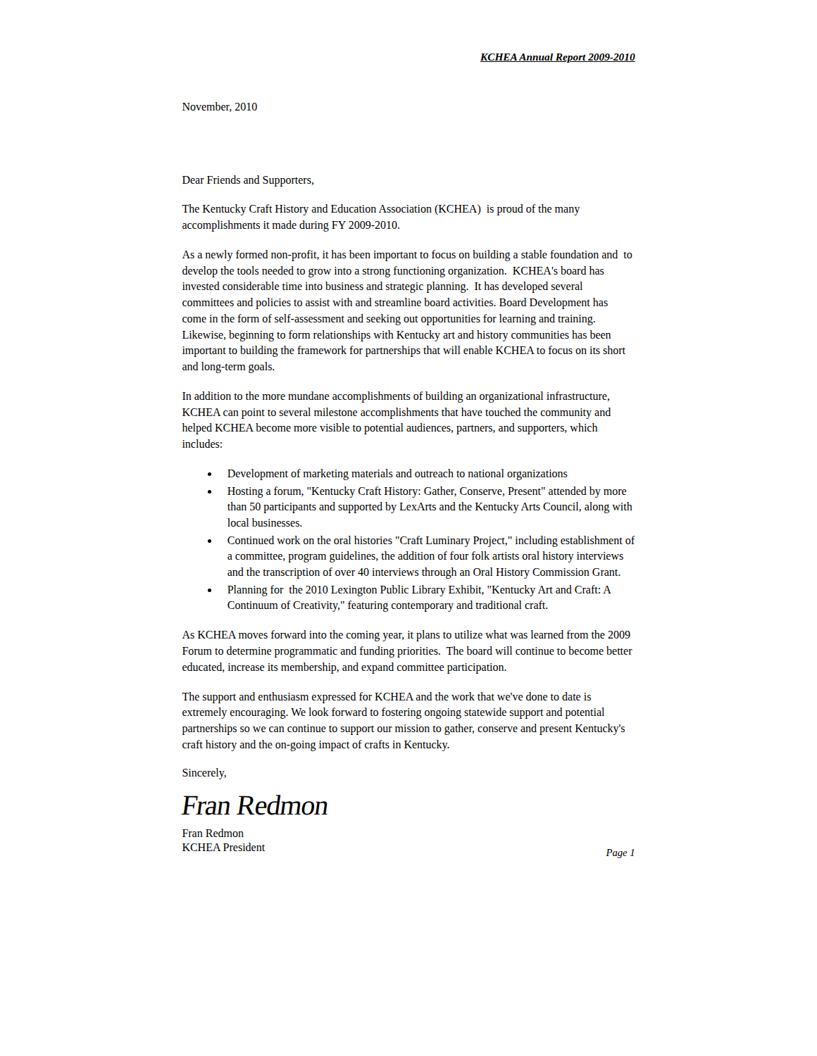KCHEA Annual Report 2009-2010
November, 2010
Dear Friends and Supporters,
The Kentucky Craft History and Education Association (KCHEA) is proud of the many accomplishments it made during FY 2009-2010.
As a newly formed non-profit, it has been important to focus on building a stable foundation and to develop the tools needed to grow into a strong functioning organization. KCHEA's board has invested considerable time into business and strategic planning. It has developed several committees and policies to assist with and streamline board activities. Board Development has come in the form of self-assessment and seeking out opportunities for learning and training. Likewise, beginning to form relationships with Kentucky art and history communities has been important to building the framework for partnerships that will enable KCHEA to focus on its short and long-term goals.
In addition to the more mundane accomplishments of building an organizational infrastructure, KCHEA can point to several milestone accomplishments that have touched the community and helped KCHEA become more visible to potential audiences, partners, and supporters, which includes:
Development of marketing materials and outreach to national organizations
Hosting a forum, "Kentucky Craft History: Gather, Conserve, Present" attended by more than 50 participants and supported by LexArts and the Kentucky Arts Council, along with local businesses.
Continued work on the oral histories "Craft Luminary Project," including establishment of a committee, program guidelines, the addition of four folk artists oral history interviews and the transcription of over 40 interviews through an Oral History Commission Grant.
Planning for the 2010 Lexington Public Library Exhibit, "Kentucky Art and Craft: A Continuum of Creativity," featuring contemporary and traditional craft.
As KCHEA moves forward into the coming year, it plans to utilize what was learned from the 2009 Forum to determine programmatic and funding priorities. The board will continue to become better educated, increase its membership, and expand committee participation.
The support and enthusiasm expressed for KCHEA and the work that we've done to date is extremely encouraging. We look forward to fostering ongoing statewide support and potential partnerships so we can continue to support our mission to gather, conserve and present Kentucky's craft history and the on-going impact of crafts in Kentucky.
Sincerely,
Fran Redmon
Fran Redmon
KCHEA President
Page 1